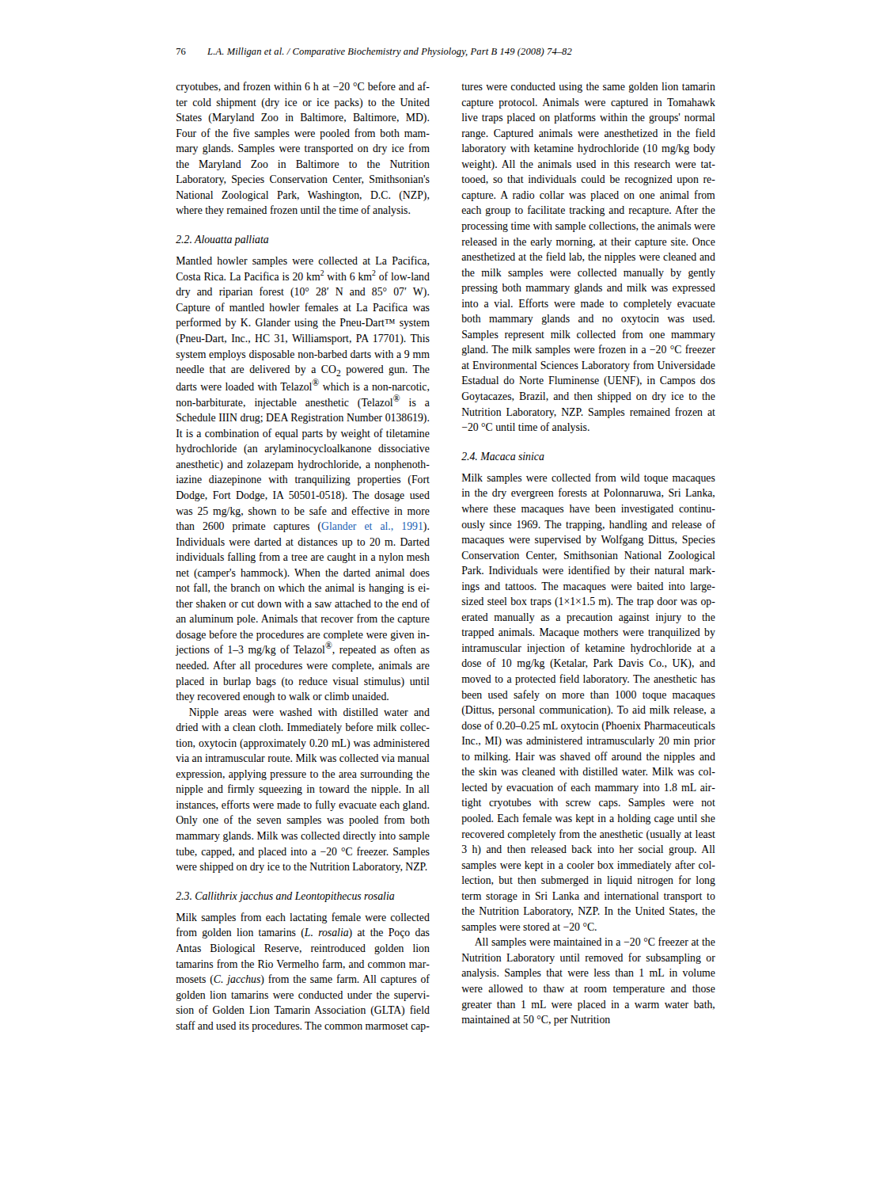76 L.A. Milligan et al. / Comparative Biochemistry and Physiology, Part B 149 (2008) 74–82
cryotubes, and frozen within 6 h at −20 °C before and after cold shipment (dry ice or ice packs) to the United States (Maryland Zoo in Baltimore, Baltimore, MD). Four of the five samples were pooled from both mammary glands. Samples were transported on dry ice from the Maryland Zoo in Baltimore to the Nutrition Laboratory, Species Conservation Center, Smithsonian's National Zoological Park, Washington, D.C. (NZP), where they remained frozen until the time of analysis.
2.2. Alouatta palliata
Mantled howler samples were collected at La Pacifica, Costa Rica. La Pacifica is 20 km2 with 6 km2 of low-land dry and riparian forest (10° 28′ N and 85° 07′ W). Capture of mantled howler females at La Pacifica was performed by K. Glander using the Pneu-Dart™ system (Pneu-Dart, Inc., HC 31, Williamsport, PA 17701). This system employs disposable non-barbed darts with a 9 mm needle that are delivered by a CO2 powered gun. The darts were loaded with Telazol® which is a non-narcotic, non-barbiturate, injectable anesthetic (Telazol® is a Schedule IIIN drug; DEA Registration Number 0138619). It is a combination of equal parts by weight of tiletamine hydrochloride (an arylaminocycloalkanone dissociative anesthetic) and zolazepam hydrochloride, a nonphenothiazine diazepinone with tranquilizing properties (Fort Dodge, Fort Dodge, IA 50501-0518). The dosage used was 25 mg/kg, shown to be safe and effective in more than 2600 primate captures (Glander et al., 1991). Individuals were darted at distances up to 20 m. Darted individuals falling from a tree are caught in a nylon mesh net (camper's hammock). When the darted animal does not fall, the branch on which the animal is hanging is either shaken or cut down with a saw attached to the end of an aluminum pole. Animals that recover from the capture dosage before the procedures are complete were given injections of 1–3 mg/kg of Telazol®, repeated as often as needed. After all procedures were complete, animals are placed in burlap bags (to reduce visual stimulus) until they recovered enough to walk or climb unaided.
Nipple areas were washed with distilled water and dried with a clean cloth. Immediately before milk collection, oxytocin (approximately 0.20 mL) was administered via an intramuscular route. Milk was collected via manual expression, applying pressure to the area surrounding the nipple and firmly squeezing in toward the nipple. In all instances, efforts were made to fully evacuate each gland. Only one of the seven samples was pooled from both mammary glands. Milk was collected directly into sample tube, capped, and placed into a −20 °C freezer. Samples were shipped on dry ice to the Nutrition Laboratory, NZP.
2.3. Callithrix jacchus and Leontopithecus rosalia
Milk samples from each lactating female were collected from golden lion tamarins (L. rosalia) at the Poço das Antas Biological Reserve, reintroduced golden lion tamarins from the Rio Vermelho farm, and common marmosets (C. jacchus) from the same farm. All captures of golden lion tamarins were conducted under the supervision of Golden Lion Tamarin Association (GLTA) field staff and used its procedures. The common marmoset captures were conducted using the same golden lion tamarin capture protocol. Animals were captured in Tomahawk live traps placed on platforms within the groups' normal range. Captured animals were anesthetized in the field laboratory with ketamine hydrochloride (10 mg/kg body weight). All the animals used in this research were tattooed, so that individuals could be recognized upon recapture. A radio collar was placed on one animal from each group to facilitate tracking and recapture. After the processing time with sample collections, the animals were released in the early morning, at their capture site. Once anesthetized at the field lab, the nipples were cleaned and the milk samples were collected manually by gently pressing both mammary glands and milk was expressed into a vial. Efforts were made to completely evacuate both mammary glands and no oxytocin was used. Samples represent milk collected from one mammary gland. The milk samples were frozen in a −20 °C freezer at Environmental Sciences Laboratory from Universidade Estadual do Norte Fluminense (UENF), in Campos dos Goytacazes, Brazil, and then shipped on dry ice to the Nutrition Laboratory, NZP. Samples remained frozen at −20 °C until time of analysis.
2.4. Macaca sinica
Milk samples were collected from wild toque macaques in the dry evergreen forests at Polonnaruwa, Sri Lanka, where these macaques have been investigated continuously since 1969. The trapping, handling and release of macaques were supervised by Wolfgang Dittus, Species Conservation Center, Smithsonian National Zoological Park. Individuals were identified by their natural markings and tattoos. The macaques were baited into large-sized steel box traps (1×1×1.5 m). The trap door was operated manually as a precaution against injury to the trapped animals. Macaque mothers were tranquilized by intramuscular injection of ketamine hydrochloride at a dose of 10 mg/kg (Ketalar, Park Davis Co., UK), and moved to a protected field laboratory. The anesthetic has been used safely on more than 1000 toque macaques (Dittus, personal communication). To aid milk release, a dose of 0.20–0.25 mL oxytocin (Phoenix Pharmaceuticals Inc., MI) was administered intramuscularly 20 min prior to milking. Hair was shaved off around the nipples and the skin was cleaned with distilled water. Milk was collected by evacuation of each mammary into 1.8 mL airtight cryotubes with screw caps. Samples were not pooled. Each female was kept in a holding cage until she recovered completely from the anesthetic (usually at least 3 h) and then released back into her social group. All samples were kept in a cooler box immediately after collection, but then submerged in liquid nitrogen for long term storage in Sri Lanka and international transport to the Nutrition Laboratory, NZP. In the United States, the samples were stored at −20 °C.
All samples were maintained in a −20 °C freezer at the Nutrition Laboratory until removed for subsampling or analysis. Samples that were less than 1 mL in volume were allowed to thaw at room temperature and those greater than 1 mL were placed in a warm water bath, maintained at 50 °C, per Nutrition